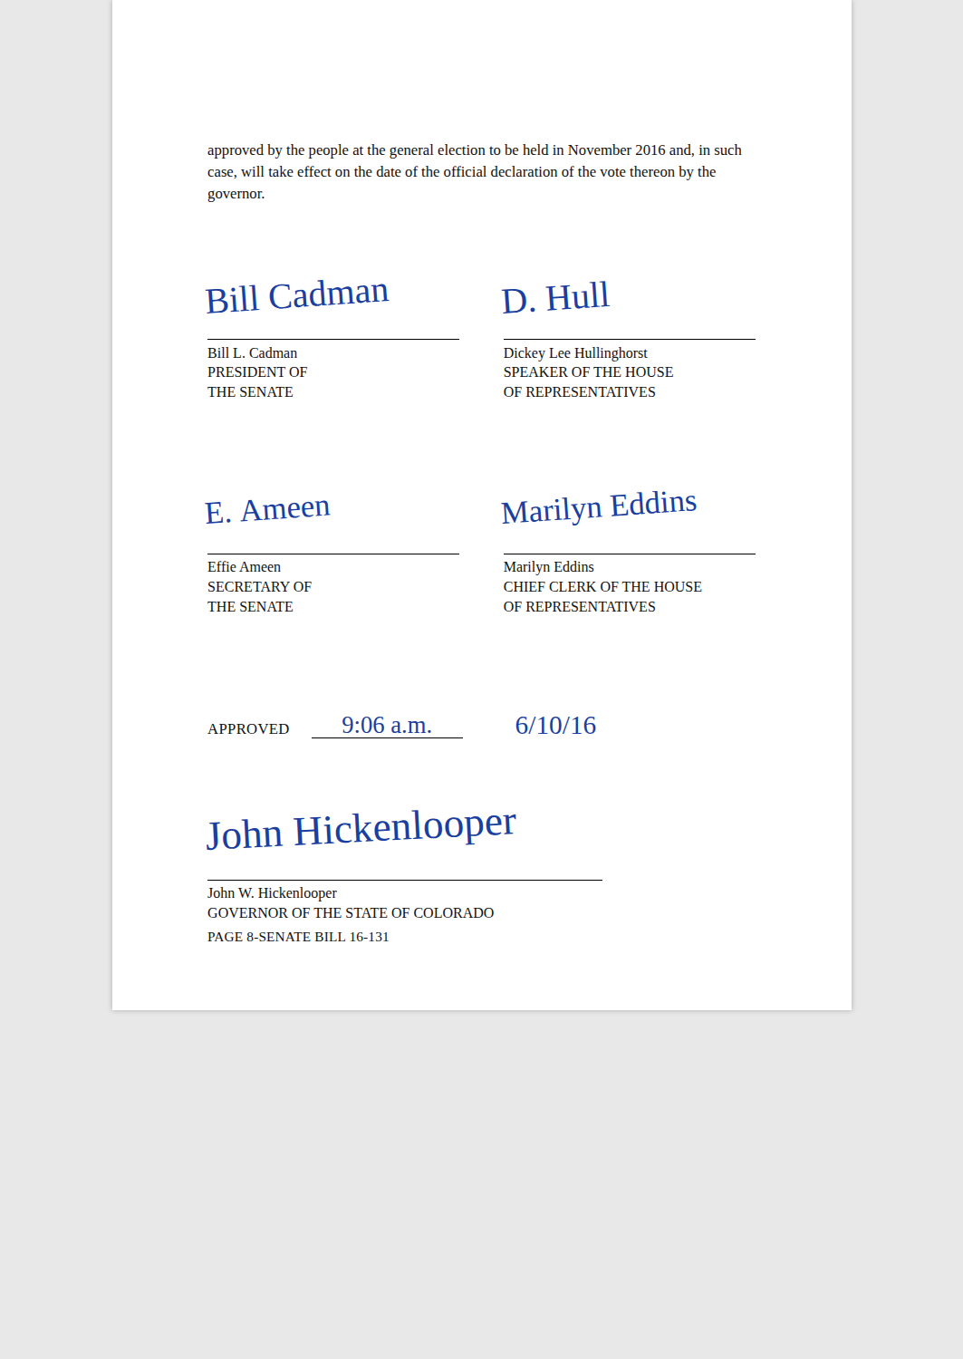approved by the people at the general election to be held in November 2016 and, in such case, will take effect on the date of the official declaration of the vote thereon by the governor.
Bill Cadman
Bill L. Cadman
PRESIDENT OF
THE SENATE
D. Hull
Dickey Lee Hullinghorst
SPEAKER OF THE HOUSE
OF REPRESENTATIVES
E. Ameen
Effie Ameen
SECRETARY OF
THE SENATE
Marilyn Eddins
Marilyn Eddins
CHIEF CLERK OF THE HOUSE
OF REPRESENTATIVES
APPROVED 9:06 a.m. 6/10/16
John Hickenlooper
John W. Hickenlooper
GOVERNOR OF THE STATE OF COLORADO
PAGE 8-SENATE BILL 16-131